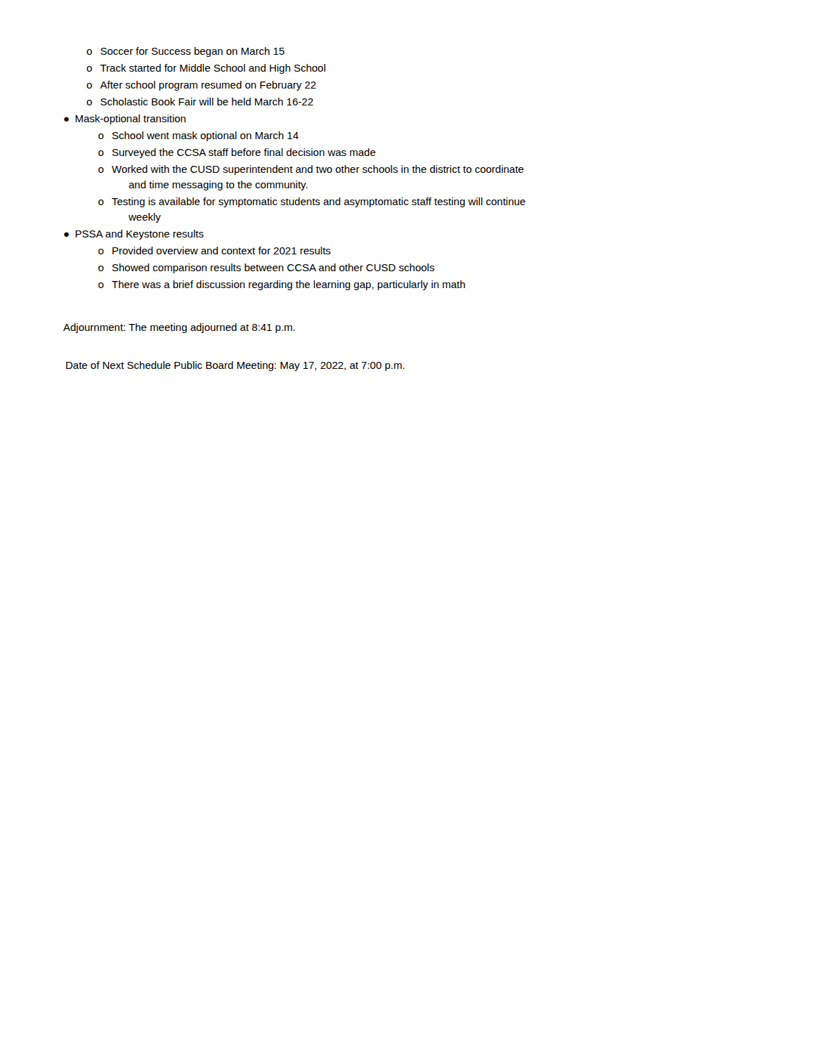o Soccer for Success began on March 15
o Track started for Middle School and High School
o After school program resumed on February 22
o Scholastic Book Fair will be held March 16-22
●Mask-optional transition
o School went mask optional on March 14
o Surveyed the CCSA staff before final decision was made
o Worked with the CUSD superintendent and two other schools in the district to coordinate and time messaging to the community.
o Testing is available for symptomatic students and asymptomatic staff testing will continue weekly
●PSSA and Keystone results
o Provided overview and context for 2021 results
o Showed comparison results between CCSA and other CUSD schools
o There was a brief discussion regarding the learning gap, particularly in math
Adjournment: The meeting adjourned at 8:41 p.m.
Date of Next Schedule Public Board Meeting: May 17, 2022, at 7:00 p.m.